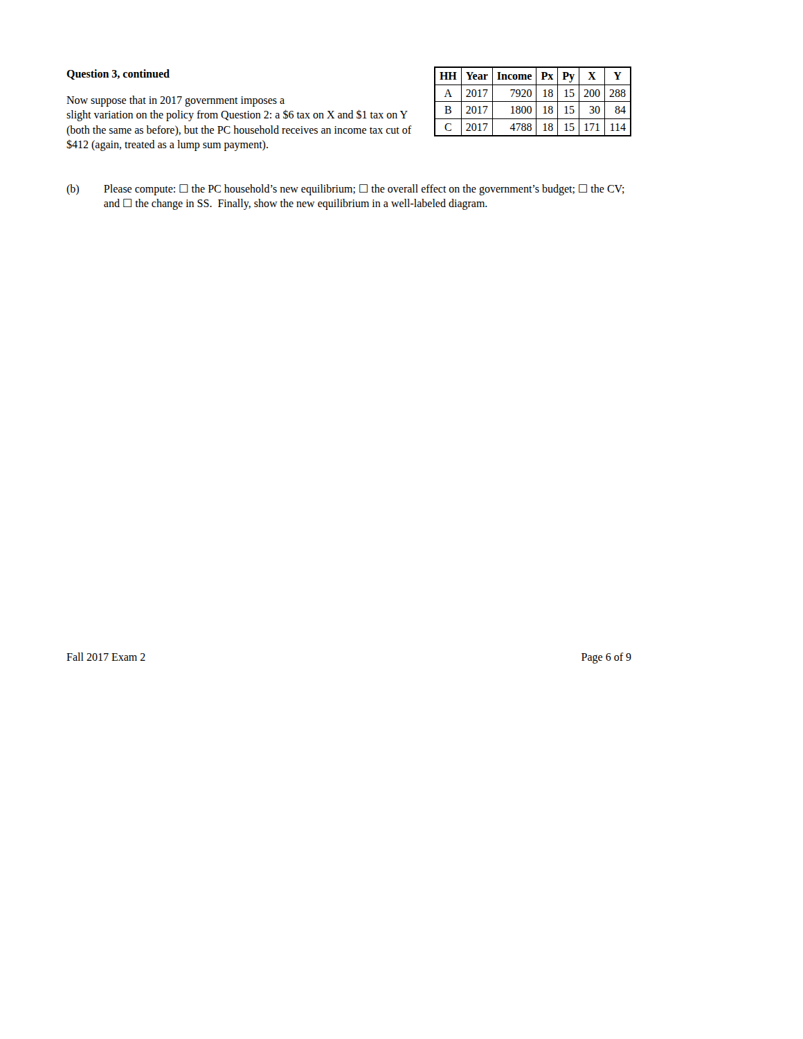| HH | Year | Income | Px | Py | X | Y |
| --- | --- | --- | --- | --- | --- | --- |
| A | 2017 | 7920 | 18 | 15 | 200 | 288 |
| B | 2017 | 1800 | 18 | 15 | 30 | 84 |
| C | 2017 | 4788 | 18 | 15 | 171 | 114 |
Question 3, continued
Now suppose that in 2017 government imposes a
slight variation on the policy from Question 2: a $6 tax on X and $1 tax on Y (both the same as before), but the PC household receives an income tax cut of $412 (again, treated as a lump sum payment).
(b)
Please compute: ☐ the PC household’s new equilibrium; ☐ the overall effect on the government’s budget; ☐ the CV; and ☐ the change in SS. Finally, show the new equilibrium in a well-labeled diagram.
Fall 2017 Exam 2 Page 6 of 9